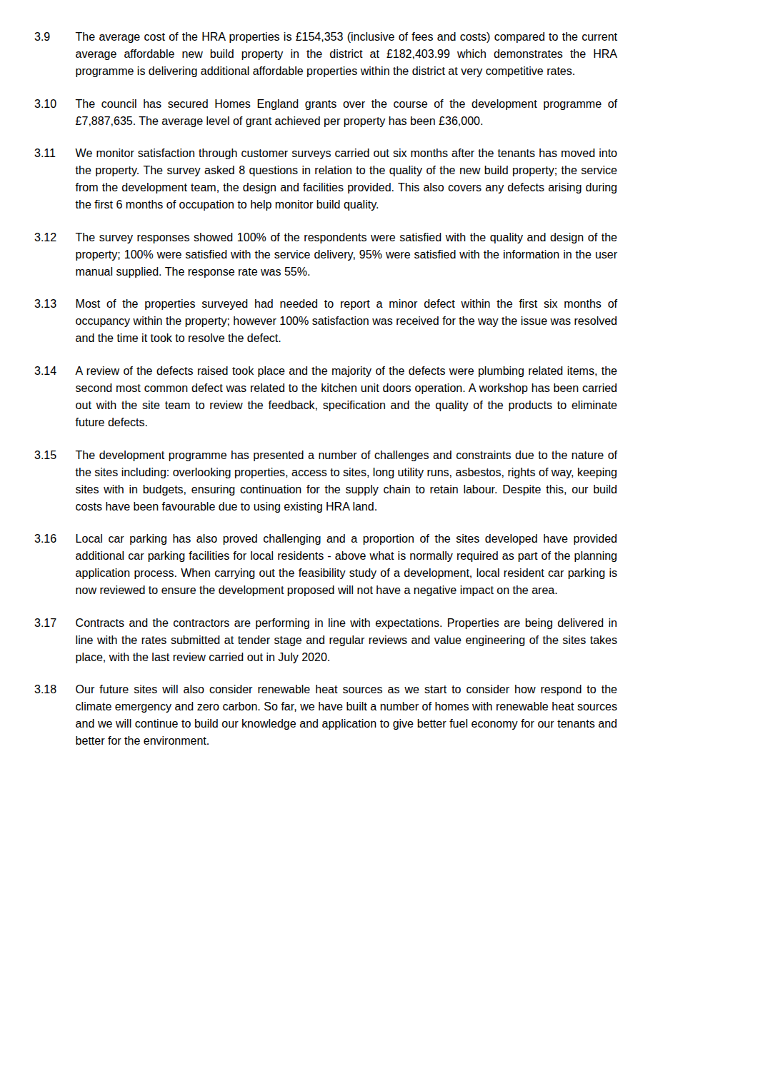3.9
The average cost of the HRA properties is £154,353 (inclusive of fees and costs) compared to the current average affordable new build property in the district at £182,403.99 which demonstrates the HRA programme is delivering additional affordable properties within the district at very competitive rates.
3.10
The council has secured Homes England grants over the course of the development programme of £7,887,635. The average level of grant achieved per property has been £36,000.
3.11
We monitor satisfaction through customer surveys carried out six months after the tenants has moved into the property. The survey asked 8 questions in relation to the quality of the new build property; the service from the development team, the design and facilities provided. This also covers any defects arising during the first 6 months of occupation to help monitor build quality.
3.12
The survey responses showed 100% of the respondents were satisfied with the quality and design of the property; 100% were satisfied with the service delivery, 95% were satisfied with the information in the user manual supplied. The response rate was 55%.
3.13
Most of the properties surveyed had needed to report a minor defect within the first six months of occupancy within the property; however 100% satisfaction was received for the way the issue was resolved and the time it took to resolve the defect.
3.14
A review of the defects raised took place and the majority of the defects were plumbing related items, the second most common defect was related to the kitchen unit doors operation. A workshop has been carried out with the site team to review the feedback, specification and the quality of the products to eliminate future defects.
3.15
The development programme has presented a number of challenges and constraints due to the nature of the sites including: overlooking properties, access to sites, long utility runs, asbestos, rights of way, keeping sites with in budgets, ensuring continuation for the supply chain to retain labour. Despite this, our build costs have been favourable due to using existing HRA land.
3.16
Local car parking has also proved challenging and a proportion of the sites developed have provided additional car parking facilities for local residents - above what is normally required as part of the planning application process. When carrying out the feasibility study of a development, local resident car parking is now reviewed to ensure the development proposed will not have a negative impact on the area.
3.17
Contracts and the contractors are performing in line with expectations. Properties are being delivered in line with the rates submitted at tender stage and regular reviews and value engineering of the sites takes place, with the last review carried out in July 2020.
3.18
Our future sites will also consider renewable heat sources as we start to consider how respond to the climate emergency and zero carbon. So far, we have built a number of homes with renewable heat sources and we will continue to build our knowledge and application to give better fuel economy for our tenants and better for the environment.